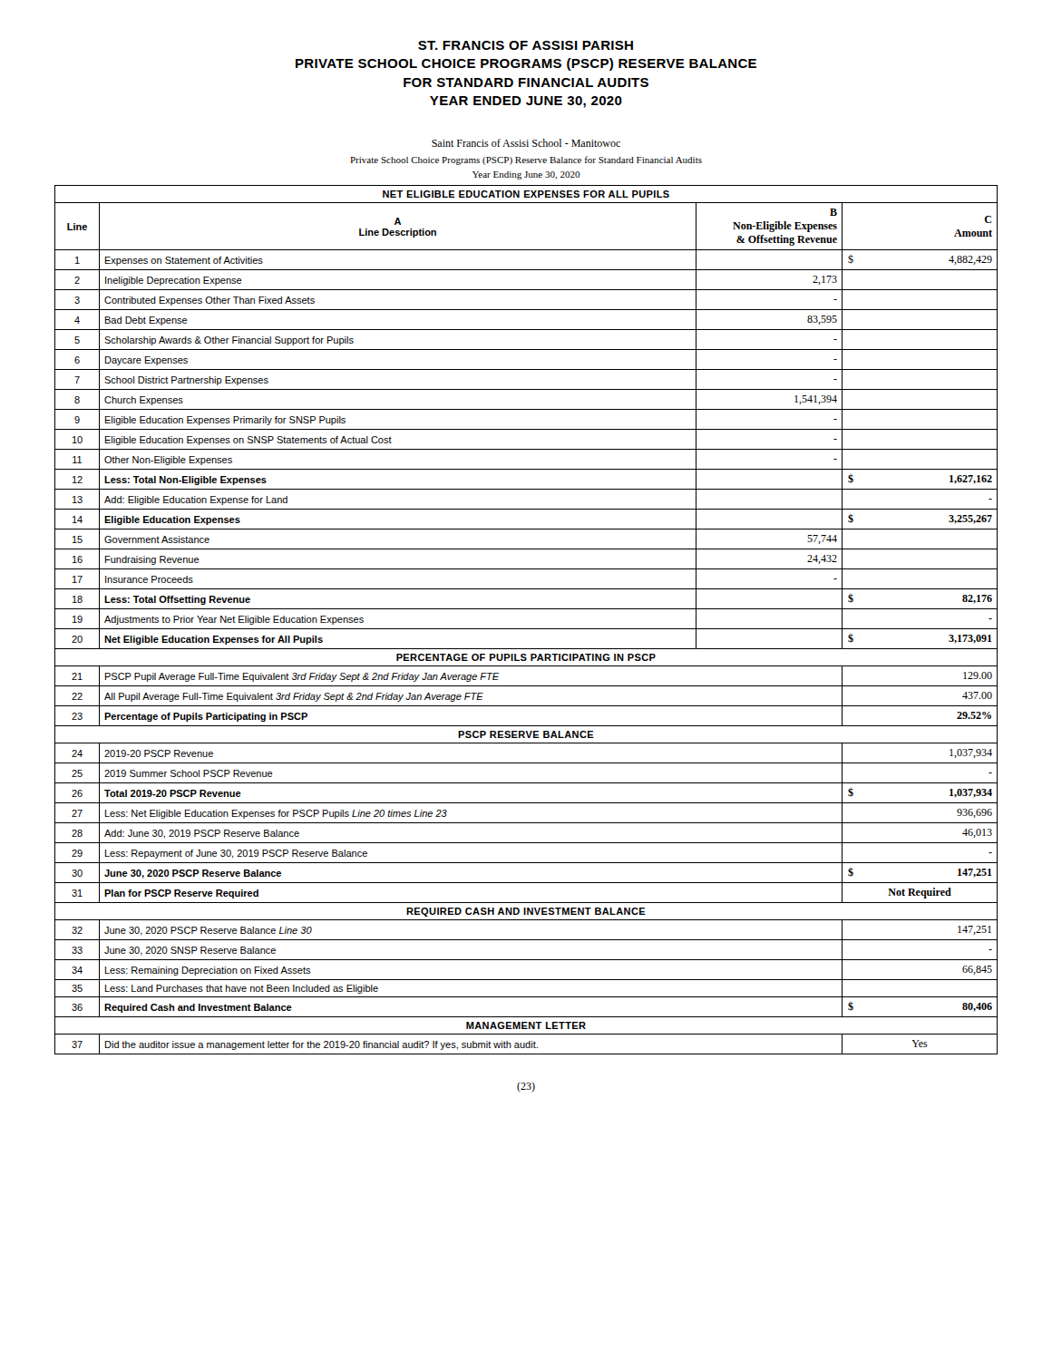ST. FRANCIS OF ASSISI PARISH
PRIVATE SCHOOL CHOICE PROGRAMS (PSCP) RESERVE BALANCE
FOR STANDARD FINANCIAL AUDITS
YEAR ENDED JUNE 30, 2020
Saint Francis of Assisi School - Manitowoc
Private School Choice Programs (PSCP) Reserve Balance for Standard Financial Audits
Year Ending June 30, 2020
| NET ELIGIBLE EDUCATION EXPENSES FOR ALL PUPILS |
| Line | A Line Description | B Non-Eligible Expenses & Offsetting Revenue | C Amount |
| 1 | Expenses on Statement of Activities | | $ 4,882,429 |
| 2 | Ineligible Deprecation Expense | 2,173 | |
| 3 | Contributed Expenses Other Than Fixed Assets | - | |
| 4 | Bad Debt Expense | 83,595 | |
| 5 | Scholarship Awards & Other Financial Support for Pupils | - | |
| 6 | Daycare Expenses | - | |
| 7 | School District Partnership Expenses | - | |
| 8 | Church Expenses | 1,541,394 | |
| 9 | Eligible Education Expenses Primarily for SNSP Pupils | - | |
| 10 | Eligible Education Expenses on SNSP Statements of Actual Cost | - | |
| 11 | Other Non-Eligible Expenses | - | |
| 12 | Less: Total Non-Eligible Expenses | | $ 1,627,162 |
| 13 | Add: Eligible Education Expense for Land | | - |
| 14 | Eligible Education Expenses | | $ 3,255,267 |
| 15 | Government Assistance | 57,744 | |
| 16 | Fundraising Revenue | 24,432 | |
| 17 | Insurance Proceeds | - | |
| 18 | Less: Total Offsetting Revenue | | $ 82,176 |
| 19 | Adjustments to Prior Year Net Eligible Education Expenses | | - |
| 20 | Net Eligible Education Expenses for All Pupils | | $ 3,173,091 |
| PERCENTAGE OF PUPILS PARTICIPATING IN PSCP |
| 21 | PSCP Pupil Average Full-Time Equivalent 3rd Friday Sept & 2nd Friday Jan Average FTE | 129.00 |
| 22 | All Pupil Average Full-Time Equivalent 3rd Friday Sept & 2nd Friday Jan Average FTE | 437.00 |
| 23 | Percentage of Pupils Participating in PSCP | 29.52% |
| PSCP RESERVE BALANCE |
| 24 | 2019-20 PSCP Revenue | 1,037,934 |
| 25 | 2019 Summer School PSCP Revenue | - |
| 26 | Total 2019-20 PSCP Revenue | $ 1,037,934 |
| 27 | Less: Net Eligible Education Expenses for PSCP Pupils Line 20 times Line 23 | 936,696 |
| 28 | Add: June 30, 2019 PSCP Reserve Balance | 46,013 |
| 29 | Less: Repayment of June 30, 2019 PSCP Reserve Balance | - |
| 30 | June 30, 2020 PSCP Reserve Balance | $ 147,251 |
| 31 | Plan for PSCP Reserve Required | Not Required |
| REQUIRED CASH AND INVESTMENT BALANCE |
| 32 | June 30, 2020 PSCP Reserve Balance Line 30 | 147,251 |
| 33 | June 30, 2020 SNSP Reserve Balance | - |
| 34 | Less: Remaining Depreciation on Fixed Assets | 66,845 |
| 35 | Less: Land Purchases that have not Been Included as Eligible | |
| 36 | Required Cash and Investment Balance | $ 80,406 |
| MANAGEMENT LETTER |
| 37 | Did the auditor issue a management letter for the 2019-20 financial audit? If yes, submit with audit. | Yes |
(23)